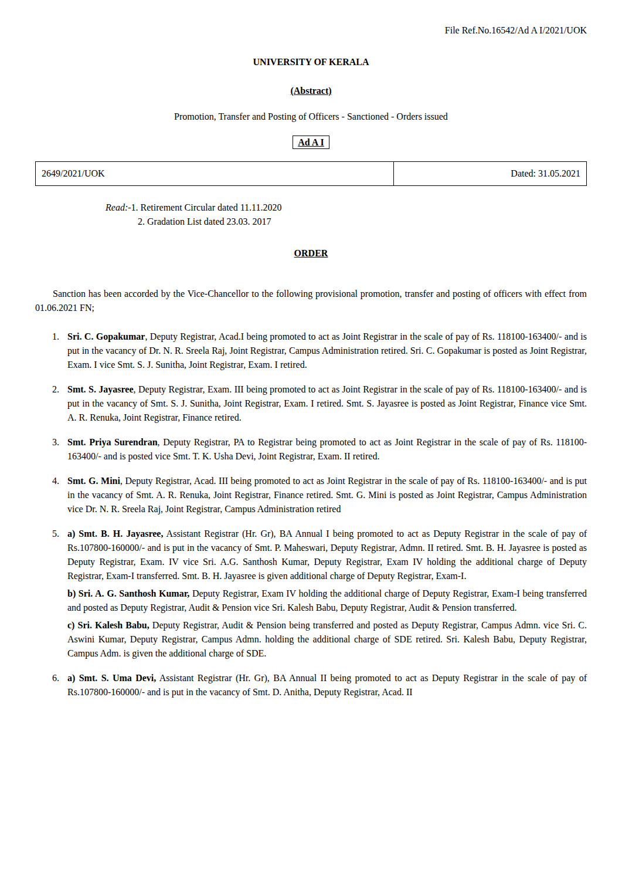File Ref.No.16542/Ad A I/2021/UOK
UNIVERSITY OF KERALA
(Abstract)
Promotion, Transfer and Posting of Officers - Sanctioned - Orders issued
Ad A I
| 2649/2021/UOK | Dated: 31.05.2021 |
Read:-1. Retirement Circular dated 11.11.2020
2. Gradation List dated 23.03. 2017
ORDER
Sanction has been accorded by the Vice-Chancellor to the following provisional promotion, transfer and posting of officers with effect from 01.06.2021 FN;
Sri. C. Gopakumar, Deputy Registrar, Acad.I being promoted to act as Joint Registrar in the scale of pay of Rs. 118100-163400/- and is put in the vacancy of Dr. N. R. Sreela Raj, Joint Registrar, Campus Administration retired. Sri. C. Gopakumar is posted as Joint Registrar, Exam. I vice Smt. S. J. Sunitha, Joint Registrar, Exam. I retired.
Smt. S. Jayasree, Deputy Registrar, Exam. III being promoted to act as Joint Registrar in the scale of pay of Rs. 118100-163400/- and is put in the vacancy of Smt. S. J. Sunitha, Joint Registrar, Exam. I retired. Smt. S. Jayasree is posted as Joint Registrar, Finance vice Smt. A. R. Renuka, Joint Registrar, Finance retired.
Smt. Priya Surendran, Deputy Registrar, PA to Registrar being promoted to act as Joint Registrar in the scale of pay of Rs. 118100-163400/- and is posted vice Smt. T. K. Usha Devi, Joint Registrar, Exam. II retired.
Smt. G. Mini, Deputy Registrar, Acad. III being promoted to act as Joint Registrar in the scale of pay of Rs. 118100-163400/- and is put in the vacancy of Smt. A. R. Renuka, Joint Registrar, Finance retired. Smt. G. Mini is posted as Joint Registrar, Campus Administration vice Dr. N. R. Sreela Raj, Joint Registrar, Campus Administration retired
a) Smt. B. H. Jayasree, Assistant Registrar (Hr. Gr), BA Annual I being promoted to act as Deputy Registrar in the scale of pay of Rs.107800-160000/- and is put in the vacancy of Smt. P. Maheswari, Deputy Registrar, Admn. II retired. Smt. B. H. Jayasree is posted as Deputy Registrar, Exam. IV vice Sri. A.G. Santhosh Kumar, Deputy Registrar, Exam IV holding the additional charge of Deputy Registrar, Exam-I transferred. Smt. B. H. Jayasree is given additional charge of Deputy Registrar, Exam-I.
b) Sri. A. G. Santhosh Kumar, Deputy Registrar, Exam IV holding the additional charge of Deputy Registrar, Exam-I being transferred and posted as Deputy Registrar, Audit & Pension vice Sri. Kalesh Babu, Deputy Registrar, Audit & Pension transferred.
c) Sri. Kalesh Babu, Deputy Registrar, Audit & Pension being transferred and posted as Deputy Registrar, Campus Admn. vice Sri. C. Aswini Kumar, Deputy Registrar, Campus Admn. holding the additional charge of SDE retired. Sri. Kalesh Babu, Deputy Registrar, Campus Adm. is given the additional charge of SDE.
a) Smt. S. Uma Devi, Assistant Registrar (Hr. Gr), BA Annual II being promoted to act as Deputy Registrar in the scale of pay of Rs.107800-160000/- and is put in the vacancy of Smt. D. Anitha, Deputy Registrar, Acad. II